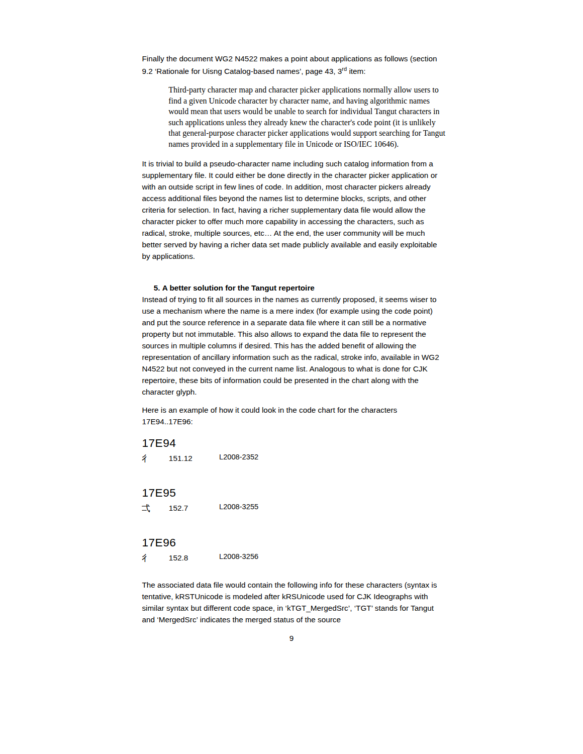Finally the document WG2 N4522 makes a point about applications as follows (section 9.2 ‘Rationale for Uisng Catalog-based names’, page 43, 3rd item:
Third-party character map and character picker applications normally allow users to find a given Unicode character by character name, and having algorithmic names would mean that users would be unable to search for individual Tangut characters in such applications unless they already knew the character's code point (it is unlikely that general-purpose character picker applications would support searching for Tangut names provided in a supplementary file in Unicode or ISO/IEC 10646).
It is trivial to build a pseudo-character name including such catalog information from a supplementary file. It could either be done directly in the character picker application or with an outside script in few lines of code. In addition, most character pickers already access additional files beyond the names list to determine blocks, scripts, and other criteria for selection. In fact, having a richer supplementary data file would allow the character picker to offer much more capability in accessing the characters, such as radical, stroke, multiple sources, etc… At the end, the user community will be much better served by having a richer data set made publicly available and easily exploitable by applications.
A better solution for the Tangut repertoire
Instead of trying to fit all sources in the names as currently proposed, it seems wiser to use a mechanism where the name is a mere index (for example using the code point) and put the source reference in a separate data file where it can still be a normative property but not immutable. This also allows to expand the data file to represent the sources in multiple columns if desired. This has the added benefit of allowing the representation of ancillary information such as the radical, stroke info, available in WG2 N4522 but not conveyed in the current name list. Analogous to what is done for CJK repertoire, these bits of information could be presented in the chart along with the character glyph.
Here is an example of how it could look in the code chart for the characters 17E94..17E96:
17E94
彳 151.12
𗺔 L2008-2352
17E95
弌 152.7
𗺕 L2008-3255
17E96
彳 152.8
𗺖 L2008-3256
The associated data file would contain the following info for these characters (syntax is tentative, kRSTUnicode is modeled after kRSUnicode used for CJK Ideographs with similar syntax but different code space, in ‘kTGT_MergedSrc’, ‘TGT’ stands for Tangut and ‘MergedSrc’ indicates the merged status of the source
9